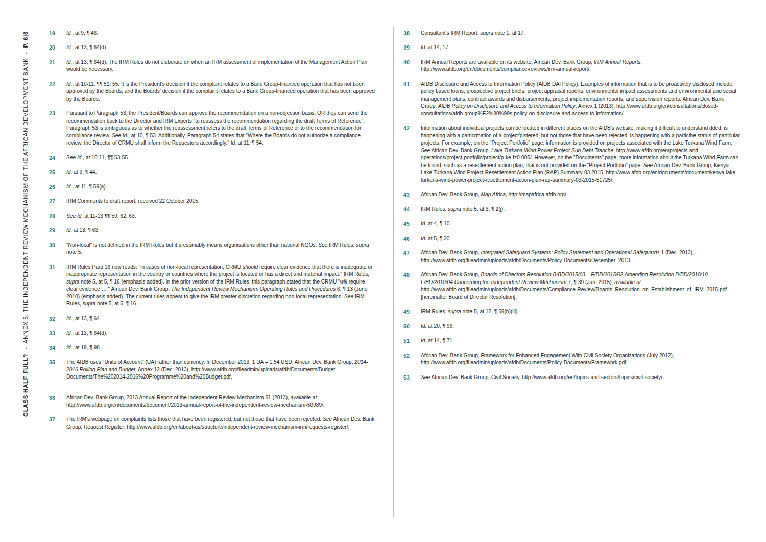GLASS HALF FULL? - ANNEX 5: THE INDEPENDENT REVIEW MECHANISM OF THE AFRICAN DEVELOPMENT BANK - P. 6|6
19 Id., at 9, ¶ 46.
20 Id., at 13, ¶ 64(d).
21 Id., at 13, ¶ 64(d). The IRM Rules do not elaborate on when an IRM assessment of implementation of the Management Action Plan would be necessary.
22 Id., at 10-11, ¶¶ 51, 55. It is the President's decision if the complaint relates to a Bank Group-financed operation that has not been approved by the Boards, and the Boards' decision if the complaint relates to a Bank Group-financed operation that has been approved by the Boards.
23 Pursuant to Paragraph 53, the President/Boards can approve the recommendation on a non-objection basis, OR they can send the recommendation back to the Director and IRM Experts "to reassess the recommendation regarding the draft Terms of Reference". Paragraph 53 is ambiguous as to whether the reassessment refers to the draft Terms of Reference or to the recommendation for compliance review. See Id., at 10, ¶ 53. Additionally, Paragraph 54 states that "Where the Boards do not authorize a compliance review, the Director of CRMU shall inform the Requestors accordingly." Id. at 11, ¶ 54.
24 See Id., at 10-11, ¶¶ 53-55.
25 Id. at 9, ¶ 44.
26 Id., at 11, ¶ 59(a).
27 IRM Comments to draft report, received 22 October 2015.
28 See Id. at 11-13 ¶¶ 59, 62, 63.
29 Id. at 13, ¶ 63.
30"Non-local" is not defined in the IRM Rules but it presumably means organisations other than national NGOs. See IRM Rules, supra note 5.
31 IRM Rules Para 16 now reads: "in cases of non-local representation, CRMU should require clear evidence that there is inadequate or inappropriate representation in the country or countries where the project is located or has a direct and material impact." IRM Rules, supra note 5, at 5, ¶ 16 (emphasis added). In the prior version of the IRM Rules, this paragraph stated that the CRMU "will require clear evidence … " African Dev. Bank Group, The Independent Review Mechanism: Operating Rules and Procedures 6, ¶ 13 (June 2010) (emphasis added). The current rules appear to give the IRM greater discretion regarding non-local representation. See IRM Rules, supra note 5, at 5, ¶ 16.
32 Id., at 13, ¶ 64.
33 Id., at 13, ¶ 64(d).
34 Id., at 19, ¶ 98.
35 The AfDB uses "Units of Account" (UA) rather than currency. In December 2013, 1 UA = 1.54 USD. African Dev. Bank Group, 2014-2016 Rolling Plan and Budget, Annex 12 (Dec. 2013), http://www.afdb.org/fileadmin/uploads/afdb/Documents/Budget-Documents/The%202014-2016%20Programme%20and%20Budget.pdf.
36 African Dev. Bank Group, 2013 Annual Report of the Independent Review Mechanism 51 (2013), available at http://www.afdb.org/en/documents/document/2013-annual-report-of-the-independent-review-mechanism-50989/.
37 The IRM's webpage on complaints lists those that have been registered, but not those that have been rejected. See African Dev. Bank Group, Request Register, http://www.afdb.org/en/about-us/structure/independent-review-mechanism-irm/requests-register/.
38 Consultant's IRM Report, supra note 1, at 17.
39 Id. at 14, 17.
40 IRM Annual Reports are available on its website. African Dev. Bank Group, IRM Annual Reports, http://www.afdb.org/en/documents/compliance-reviews/irm-annual-report/.
41 AfDB Disclosure and Access to Information Policy (AfDB DAI Policy). Examples of information that is to be proactively disclosed include: policy based loans, prospective project briefs, project appraisal reports, environmental impact assessments and environmental and social management plans, contract awards and disbursements, project implementation reports, and supervision reports. African Dev. Bank Group, AfDB Policy on Disclosure and Access to Information Policy, Annex 1 (2013), http://www.afdb.org/en/consultations/closed-consultations/afdb-group%E2%80%99s-policy-on-disclosure-and-access-to-information/.
42 Information about individual projects can be located in different places on the AfDB's website, making it difficult to understand dded. is happening with a particrmation of a project'gistered, but not those that have been rejected. is happening with a particthe status of particular projects. For example, on the "Project Portfolio" page, information is provided on projects associated with the Lake Turkana Wind Farm. See African Dev. Bank Group, Lake Turkana Wind Power Project-Sub Debt Tranche, http://www.afdb.org/en/projects-and-operations/project-portfolio/project/p-ke-fz0-005/. However, on the "Documents" page, more information about the Turkana Wind Farm can be found, such as a resettlement action plan, that is not provided on the "Project Portfolio" page. See African Dev. Bank Group, Kenya-Lake Turkana Wind Project-Resettlement Action Plan (RAP) Summary-03 2015, http://www.afdb.org/en/documents/document/kenya-lake-turkana-wind-power-project-resettlement-action-plan-rap-summary-03-2015-51725/.
43 African Dev. Bank Group, Map Africa, http://mapafrica.afdb.org/.
44 IRM Rules, supra note 5, at 3, ¶ 2(j).
45 Id. at 4, ¶ 10.
46 Id. at 5, ¶ 20.
47 African Dev. Bank Group, Integrated Safeguard Systems: Policy Statement and Operational Safeguards 1 (Dec. 2013), http://www.afdb.org/fileadmin/uploads/afdb/Documents/Policy-Documents/December_2013.
48 African Dev. Bank Group, Boards of Directors Resolution B/BD/2015/03 – F/BD/2015/02 Amending Resolution B/BD/2010/10 – F/BD/2010/04 Concerning the Independent Review Mechanism 7, ¶ 39 (Jan. 2015), available at http://www.afdb.org/fileadmin/uploads/afdb/Documents/Compliance-Review/Boards_Resolution_on_Establishment_of_IRM_2015.pdf [hereinafter Board of Director Resolution].
49 IRM Rules, supra note 5, at 12, ¶ 59(b)(iii).
50 Id. at 20, ¶ 96.
51 Id. at 14, ¶ 71.
52 African Dev. Bank Group, Framework for Enhanced Engagement With Civil Society Organizations (July 2012), http://www.afdb.org/fileadmin/uploads/afdb/Documents/Policy-Documents/Framework.pdf.
53 See African Dev. Bank Group, Civil Society, http://www.afdb.org/en/topics-and-sectors/topics/civil-society/.